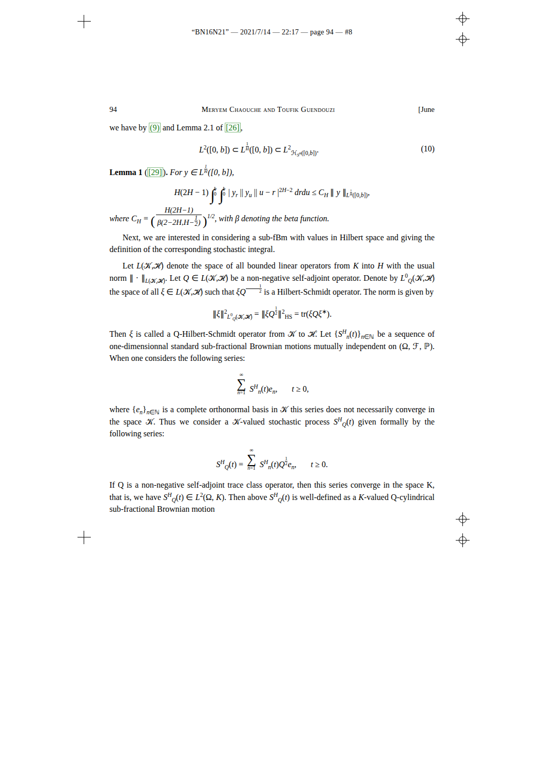“BN16N21” — 2021/7/14 — 22:17 — page 94 — #8
94
Meryem Chaouche and Toufik Guendouzi
[June
we have by (9) and Lemma 2.1 of [26],
L2([0, b]) ⊂ L1 H([0, b]) ⊂ L2ℋSH([0,b]).
(10)
Lemma 1 ([29]). For y ∈ L1 H([0, b]),
H(2H − 1) ∫b 0 ∫b 0 | yr || yu || u − r |2H−2 drdu ≤ CH ∥ y ∥L1 H([0,b]),
where CH = (H(2H−1) β(2−2H,H−12))1/2, with β denoting the beta function.
Next, we are interested in considering a sub-fBm with values in Hilbert space and giving the definition of the corresponding stochastic integral.
Let L(𝒦,ℋ) denote the space of all bounded linear operators from K into H with the usual norm ∥ · ∥L(𝒦,ℋ). Let Q ∈ L(𝒦,ℋ) be a non-negative self-adjoint operator. Denote by L0Q(𝒦,ℋ) the space of all ξ ∈ L(𝒦,ℋ) such that ξQ12 is a Hilbert-Schmidt operator. The norm is given by
∥ξ∥2L0Q(𝒦,ℋ) = ∥ξQ12∥2HS = tr(ξQξ∗).
Then ξ is called a Q-Hilbert-Schmidt operator from 𝒦 to ℋ. Let {SHn(t)}n∈ℕ be a sequence of one-dimensionnal standard sub-fractional Brownian motions mutually independent on (Ω, ℱ, ℙ). When one considers the following series:
∞∑n=1 SHn(t)en, t ≥ 0,
where {en}n∈ℕ is a complete orthonormal basis in 𝒦 this series does not necessarily converge in the space 𝒦. Thus we consider a 𝒦-valued stochastic process SHQ(t) given formally by the following series:
SHQ(t) = ∞∑n=1 SHn(t)Q12en, t ≥ 0.
If Q is a non-negative self-adjoint trace class operator, then this series converge in the space K, that is, we have SHQ(t) ∈ L2(Ω, K). Then above SHQ(t) is well-defined as a K-valued Q-cylindrical sub-fractional Brownian motion